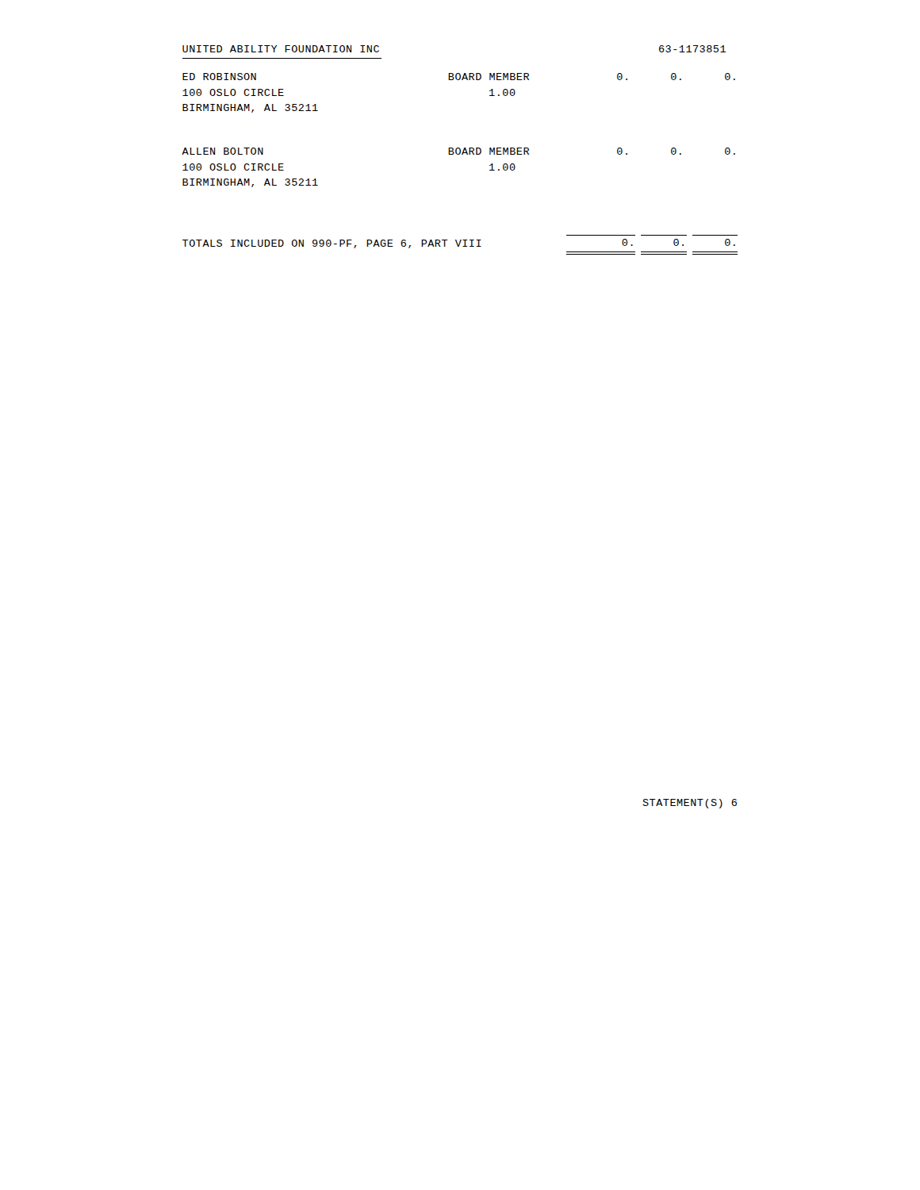UNITED ABILITY FOUNDATION INC
63-1173851
| ED ROBINSON | BOARD MEMBER | 0. | 0. | 0. |
| 100 OSLO CIRCLE | 1.00 | | | |
| BIRMINGHAM, AL 35211 | | | | |
| ALLEN BOLTON | BOARD MEMBER | 0. | 0. | 0. |
| 100 OSLO CIRCLE | 1.00 | | | |
| BIRMINGHAM, AL 35211 | | | | |
| TOTALS INCLUDED ON 990-PF, PAGE 6, PART VIII | 0. | | 0. | | 0. |
STATEMENT(S) 6